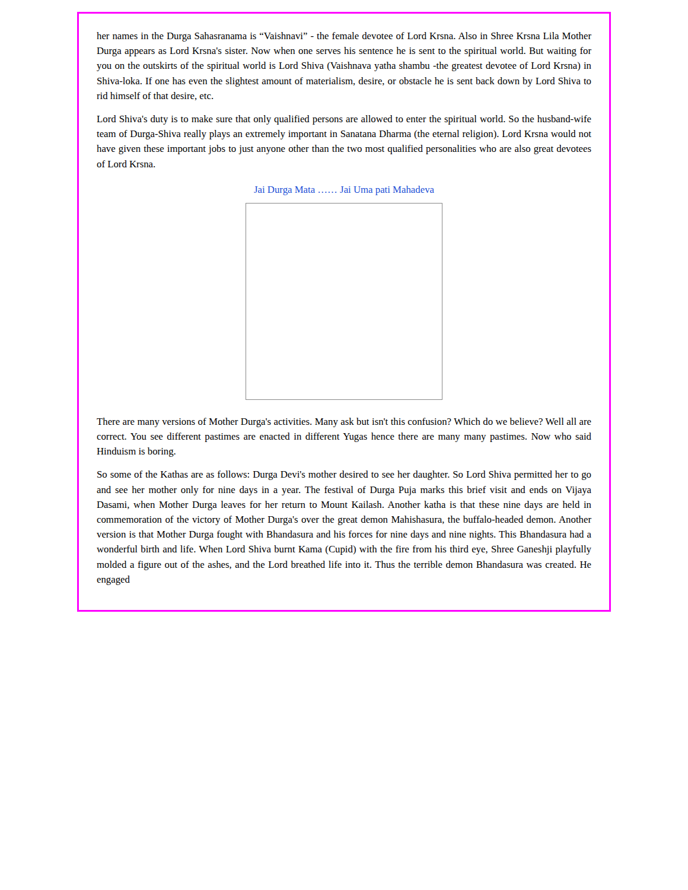her names in the Durga Sahasranama is “Vaishnavi” - the female devotee of Lord Krsna. Also in Shree Krsna Lila Mother Durga appears as Lord Krsna's sister. Now when one serves his sentence he is sent to the spiritual world. But waiting for you on the outskirts of the spiritual world is Lord Shiva (Vaishnava yatha shambu -the greatest devotee of Lord Krsna) in Shiva-loka. If one has even the slightest amount of materialism, desire, or obstacle he is sent back down by Lord Shiva to rid himself of that desire, etc.
Lord Shiva's duty is to make sure that only qualified persons are allowed to enter the spiritual world. So the husband-wife team of Durga-Shiva really plays an extremely important in Sanatana Dharma (the eternal religion). Lord Krsna would not have given these important jobs to just anyone other than the two most qualified personalities who are also great devotees of Lord Krsna.
Jai Durga Mata …… Jai Uma pati Mahadeva
There are many versions of Mother Durga's activities. Many ask but isn't this confusion? Which do we believe? Well all are correct. You see different pastimes are enacted in different Yugas hence there are many many pastimes. Now who said Hinduism is boring.
So some of the Kathas are as follows: Durga Devi's mother desired to see her daughter. So Lord Shiva permitted her to go and see her mother only for nine days in a year. The festival of Durga Puja marks this brief visit and ends on Vijaya Dasami, when Mother Durga leaves for her return to Mount Kailash. Another katha is that these nine days are held in commemoration of the victory of Mother Durga's over the great demon Mahishasura, the buffalo-headed demon. Another version is that Mother Durga fought with Bhandasura and his forces for nine days and nine nights. This Bhandasura had a wonderful birth and life. When Lord Shiva burnt Kama (Cupid) with the fire from his third eye, Shree Ganeshji playfully molded a figure out of the ashes, and the Lord breathed life into it. Thus the terrible demon Bhandasura was created. He engaged